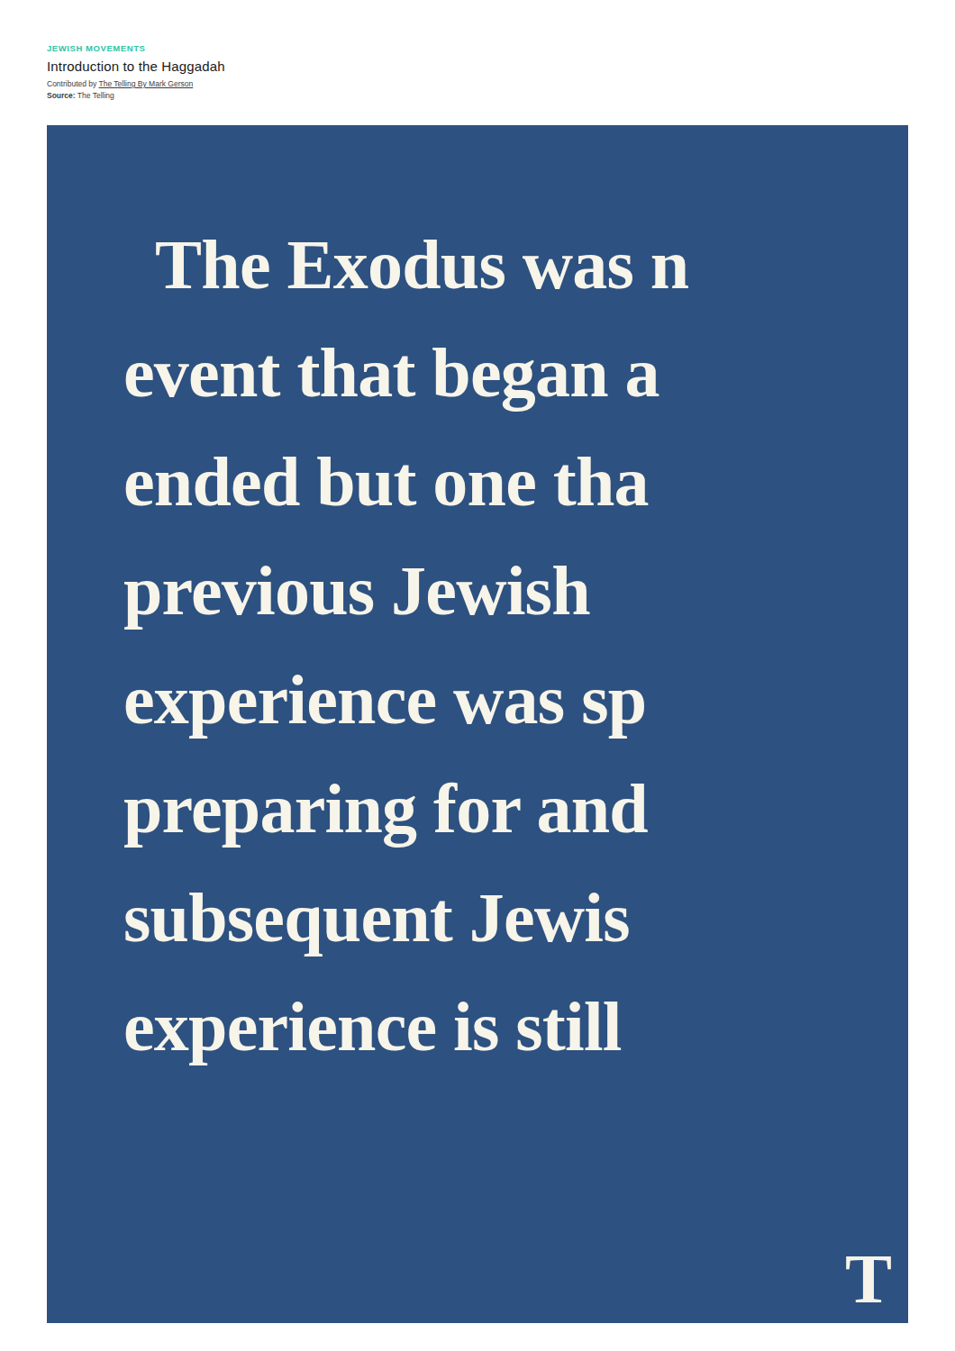Jewish Movements
Introduction to the Haggadah
Contributed by The Telling By Mark Gerson
Source: The Telling
The Exodus was n
event that began a
ended but one tha
previous Jewish
experience was sp
preparing for and
subsequent Jewis
experience is still
T